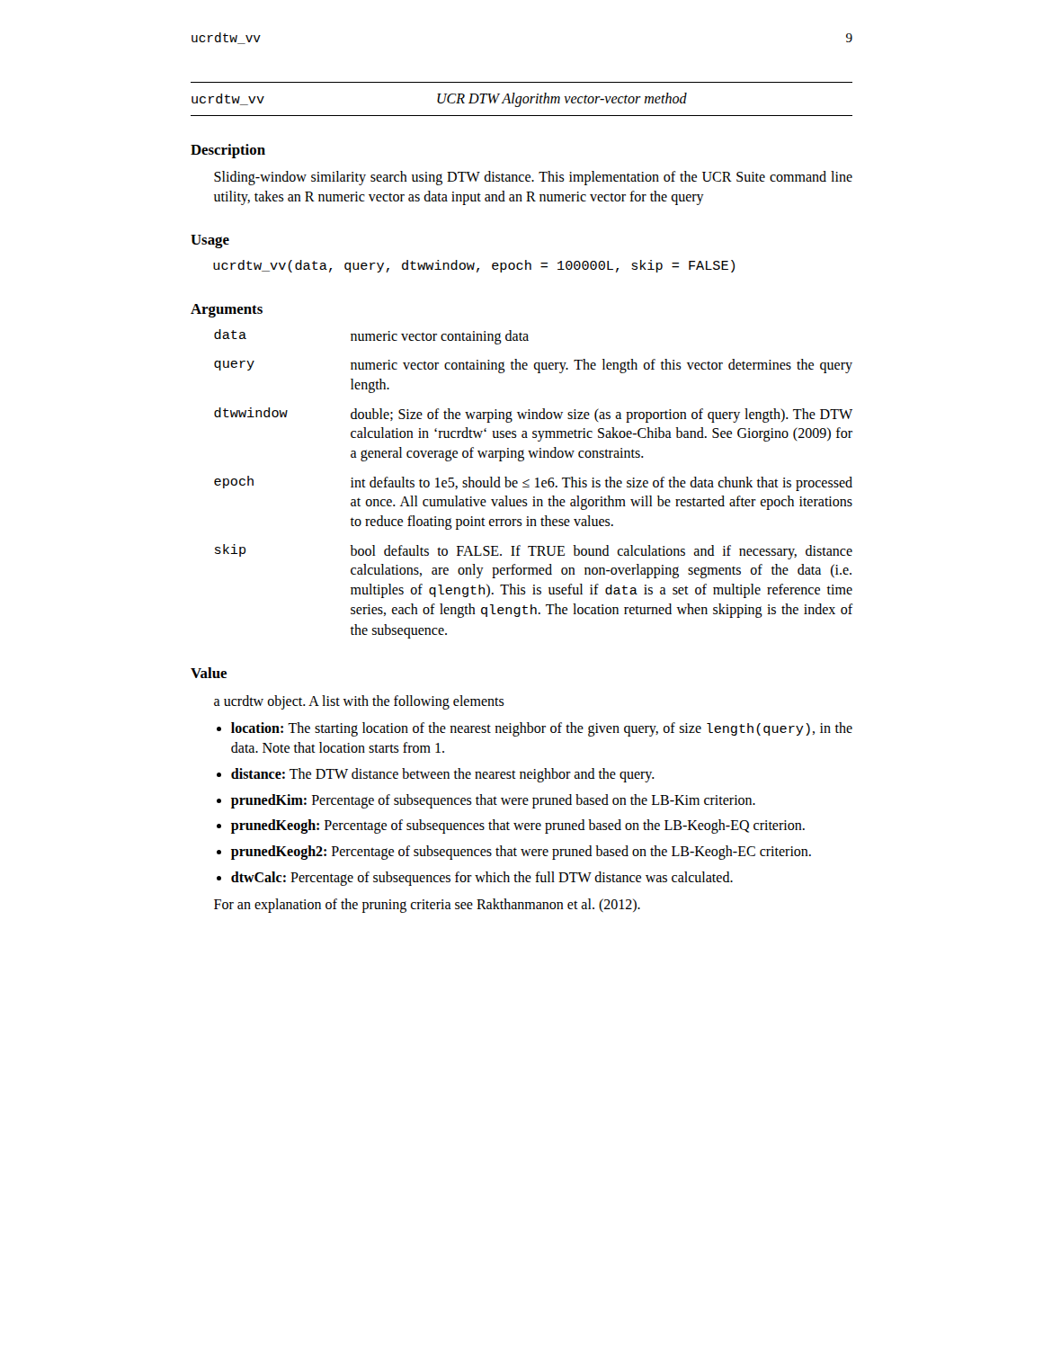ucrdtw_vv 9
ucrdtw_vv UCR DTW Algorithm vector-vector method
Description
Sliding-window similarity search using DTW distance. This implementation of the UCR Suite command line utility, takes an R numeric vector as data input and an R numeric vector for the query
Usage
ucrdtw_vv(data, query, dtwwindow, epoch = 100000L, skip = FALSE)
Arguments
data
numeric vector containing data
query
numeric vector containing the query. The length of this vector determines the query length.
dtwwindow
double; Size of the warping window size (as a proportion of query length). The DTW calculation in ‘rucrdtw‘ uses a symmetric Sakoe-Chiba band. See Giorgino (2009) for a general coverage of warping window constraints.
epoch
int defaults to 1e5, should be ≤ 1e6. This is the size of the data chunk that is processed at once. All cumulative values in the algorithm will be restarted after epoch iterations to reduce floating point errors in these values.
skip
bool defaults to FALSE. If TRUE bound calculations and if necessary, distance calculations, are only performed on non-overlapping segments of the data (i.e. multiples of qlength). This is useful if data is a set of multiple reference time series, each of length qlength. The location returned when skipping is the index of the subsequence.
Value
a ucrdtw object. A list with the following elements
location: The starting location of the nearest neighbor of the given query, of size length(query), in the data. Note that location starts from 1.
distance: The DTW distance between the nearest neighbor and the query.
prunedKim: Percentage of subsequences that were pruned based on the LB-Kim criterion.
prunedKeogh: Percentage of subsequences that were pruned based on the LB-Keogh-EQ criterion.
prunedKeogh2: Percentage of subsequences that were pruned based on the LB-Keogh-EC criterion.
dtwCalc: Percentage of subsequences for which the full DTW distance was calculated.
For an explanation of the pruning criteria see Rakthanmanon et al. (2012).